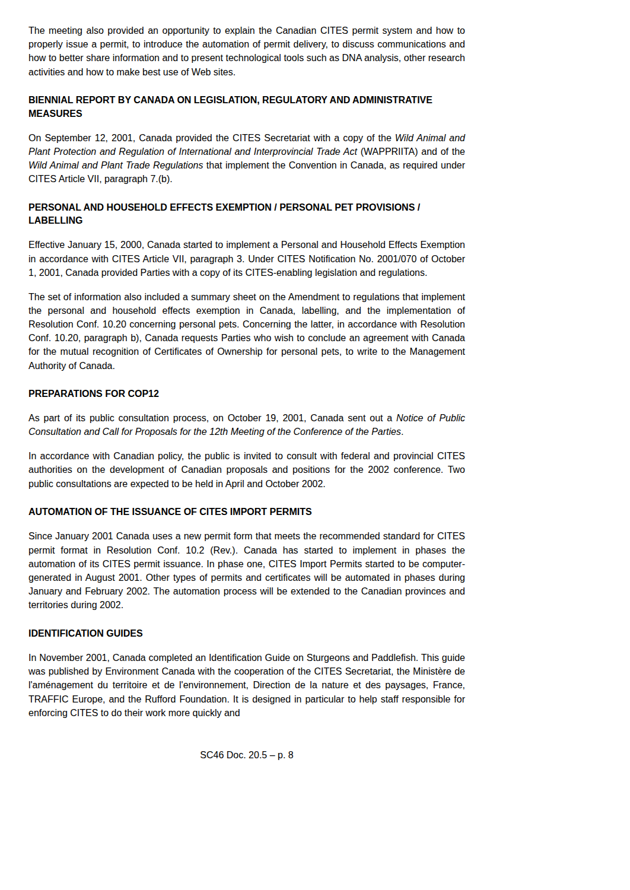The meeting also provided an opportunity to explain the Canadian CITES permit system and how to properly issue a permit, to introduce the automation of permit delivery, to discuss communications and how to better share information and to present technological tools such as DNA analysis, other research activities and how to make best use of Web sites.
Biennial report by Canada on legislation, regulatory and administrative measures
On September 12, 2001, Canada provided the CITES Secretariat with a copy of the Wild Animal and Plant Protection and Regulation of International and Interprovincial Trade Act (WAPPRIITA) and of the Wild Animal and Plant Trade Regulations that implement the Convention in Canada, as required under CITES Article VII, paragraph 7.(b).
Personal and household effects exemption / Personal pet provisions / Labelling
Effective January 15, 2000, Canada started to implement a Personal and Household Effects Exemption in accordance with CITES Article VII, paragraph 3. Under CITES Notification No. 2001/070 of October 1, 2001, Canada provided Parties with a copy of its CITES-enabling legislation and regulations.
The set of information also included a summary sheet on the Amendment to regulations that implement the personal and household effects exemption in Canada, labelling, and the implementation of Resolution Conf. 10.20 concerning personal pets. Concerning the latter, in accordance with Resolution Conf. 10.20, paragraph b), Canada requests Parties who wish to conclude an agreement with Canada for the mutual recognition of Certificates of Ownership for personal pets, to write to the Management Authority of Canada.
Preparations for COP12
As part of its public consultation process, on October 19, 2001, Canada sent out a Notice of Public Consultation and Call for Proposals for the 12th Meeting of the Conference of the Parties.
In accordance with Canadian policy, the public is invited to consult with federal and provincial CITES authorities on the development of Canadian proposals and positions for the 2002 conference. Two public consultations are expected to be held in April and October 2002.
Automation of the issuance of CITES import permits
Since January 2001 Canada uses a new permit form that meets the recommended standard for CITES permit format in Resolution Conf. 10.2 (Rev.). Canada has started to implement in phases the automation of its CITES permit issuance. In phase one, CITES Import Permits started to be computer-generated in August 2001. Other types of permits and certificates will be automated in phases during January and February 2002. The automation process will be extended to the Canadian provinces and territories during 2002.
Identification guides
In November 2001, Canada completed an Identification Guide on Sturgeons and Paddlefish. This guide was published by Environment Canada with the cooperation of the CITES Secretariat, the Ministère de l'aménagement du territoire et de l'environnement, Direction de la nature et des paysages, France, TRAFFIC Europe, and the Rufford Foundation. It is designed in particular to help staff responsible for enforcing CITES to do their work more quickly and
SC46 Doc. 20.5 – p. 8